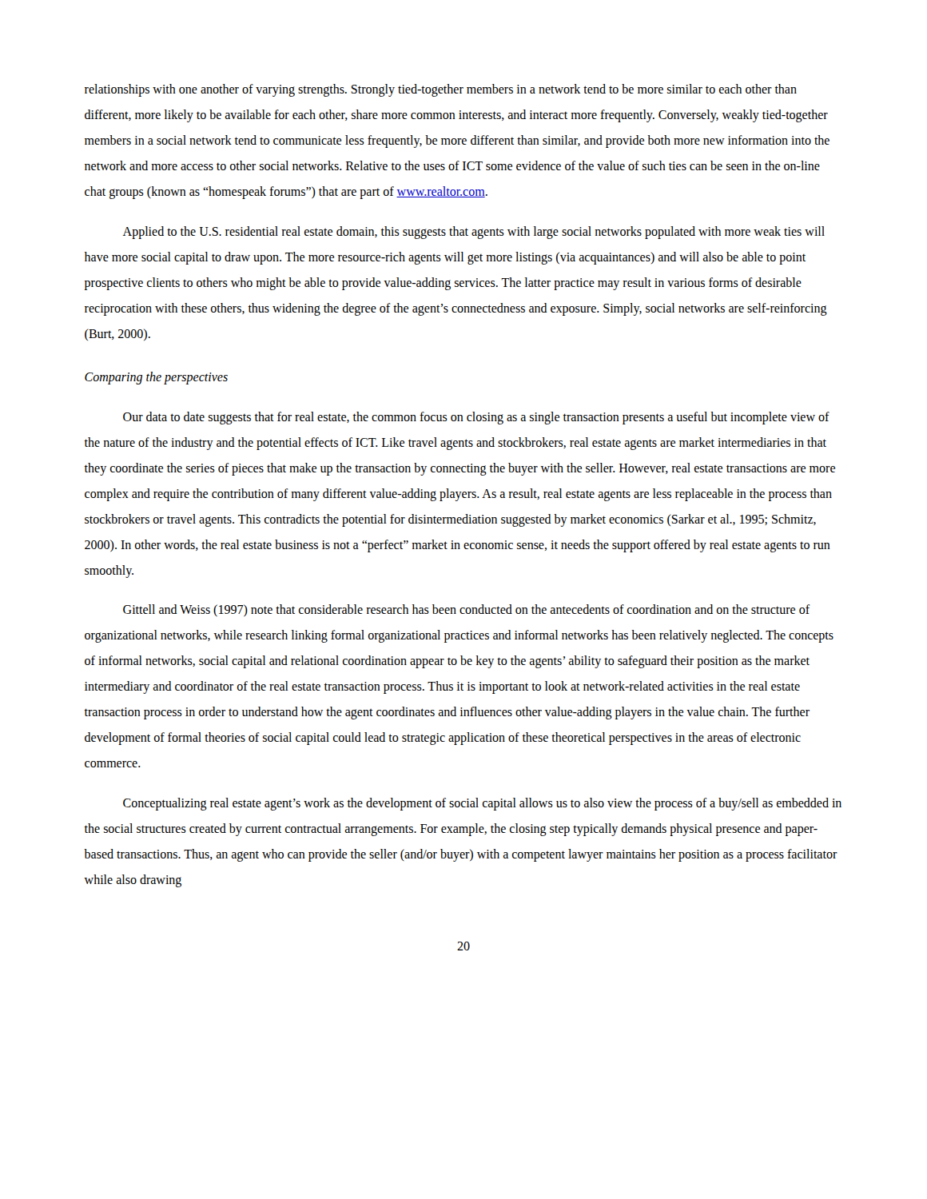relationships with one another of varying strengths. Strongly tied-together members in a network tend to be more similar to each other than different, more likely to be available for each other, share more common interests, and interact more frequently. Conversely, weakly tied-together members in a social network tend to communicate less frequently, be more different than similar, and provide both more new information into the network and more access to other social networks. Relative to the uses of ICT some evidence of the value of such ties can be seen in the on-line chat groups (known as “homespeak forums”) that are part of www.realtor.com.
Applied to the U.S. residential real estate domain, this suggests that agents with large social networks populated with more weak ties will have more social capital to draw upon. The more resource-rich agents will get more listings (via acquaintances) and will also be able to point prospective clients to others who might be able to provide value-adding services. The latter practice may result in various forms of desirable reciprocation with these others, thus widening the degree of the agent’s connectedness and exposure. Simply, social networks are self-reinforcing (Burt, 2000).
Comparing the perspectives
Our data to date suggests that for real estate, the common focus on closing as a single transaction presents a useful but incomplete view of the nature of the industry and the potential effects of ICT. Like travel agents and stockbrokers, real estate agents are market intermediaries in that they coordinate the series of pieces that make up the transaction by connecting the buyer with the seller. However, real estate transactions are more complex and require the contribution of many different value-adding players. As a result, real estate agents are less replaceable in the process than stockbrokers or travel agents. This contradicts the potential for disintermediation suggested by market economics (Sarkar et al., 1995; Schmitz, 2000). In other words, the real estate business is not a “perfect” market in economic sense, it needs the support offered by real estate agents to run smoothly.
Gittell and Weiss (1997) note that considerable research has been conducted on the antecedents of coordination and on the structure of organizational networks, while research linking formal organizational practices and informal networks has been relatively neglected. The concepts of informal networks, social capital and relational coordination appear to be key to the agents’ ability to safeguard their position as the market intermediary and coordinator of the real estate transaction process. Thus it is important to look at network-related activities in the real estate transaction process in order to understand how the agent coordinates and influences other value-adding players in the value chain. The further development of formal theories of social capital could lead to strategic application of these theoretical perspectives in the areas of electronic commerce.
Conceptualizing real estate agent’s work as the development of social capital allows us to also view the process of a buy/sell as embedded in the social structures created by current contractual arrangements. For example, the closing step typically demands physical presence and paper-based transactions. Thus, an agent who can provide the seller (and/or buyer) with a competent lawyer maintains her position as a process facilitator while also drawing
20